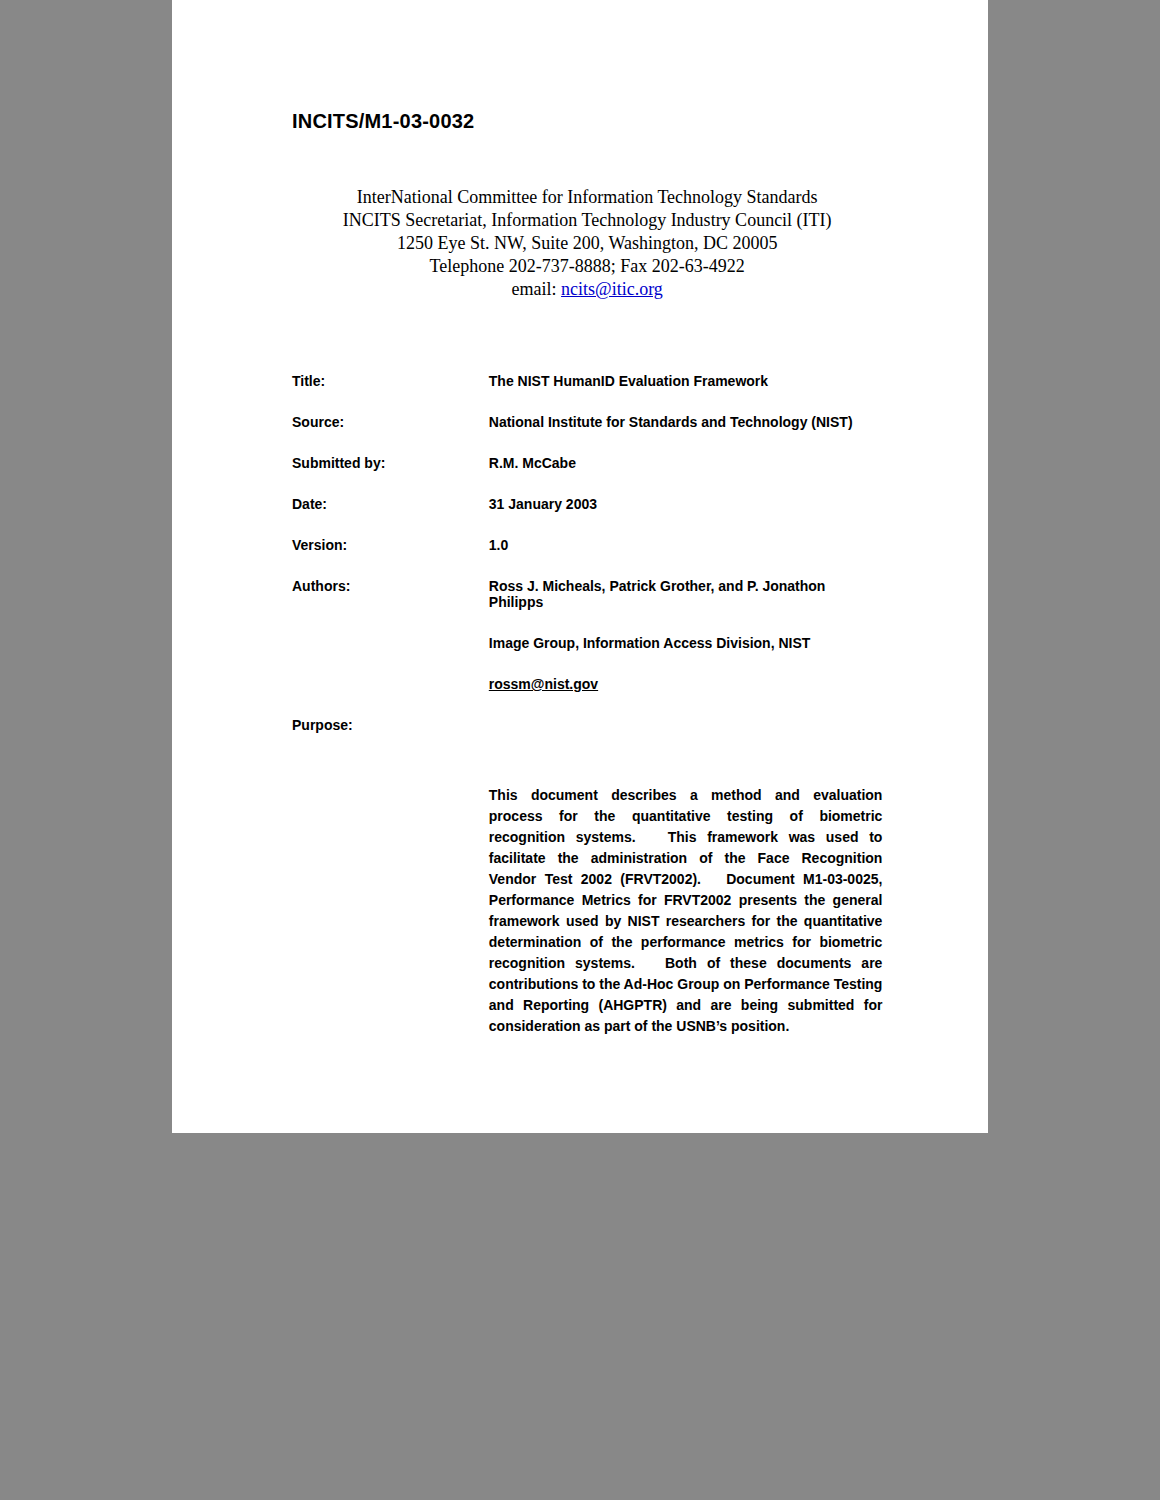INCITS/M1-03-0032
InterNational Committee for Information Technology Standards
INCITS Secretariat, Information Technology Industry Council (ITI)
1250 Eye St. NW, Suite 200, Washington, DC 20005
Telephone 202-737-8888; Fax 202-63-4922
email: ncits@itic.org
| Title: | The NIST HumanID Evaluation Framework |
| Source: | National Institute for Standards and Technology (NIST) |
| Submitted by: | R.M. McCabe |
| Date: | 31 January 2003 |
| Version: | 1.0 |
| Authors: | Ross J. Micheals, Patrick Grother, and P. Jonathon Philipps |
| | Image Group, Information Access Division, NIST |
| | rossm@nist.gov |
| Purpose: | |
This document describes a method and evaluation process for the quantitative testing of biometric recognition systems. This framework was used to facilitate the administration of the Face Recognition Vendor Test 2002 (FRVT2002). Document M1-03-0025, Performance Metrics for FRVT2002 presents the general framework used by NIST researchers for the quantitative determination of the performance metrics for biometric recognition systems. Both of these documents are contributions to the Ad-Hoc Group on Performance Testing and Reporting (AHGPTR) and are being submitted for consideration as part of the USNB’s position.